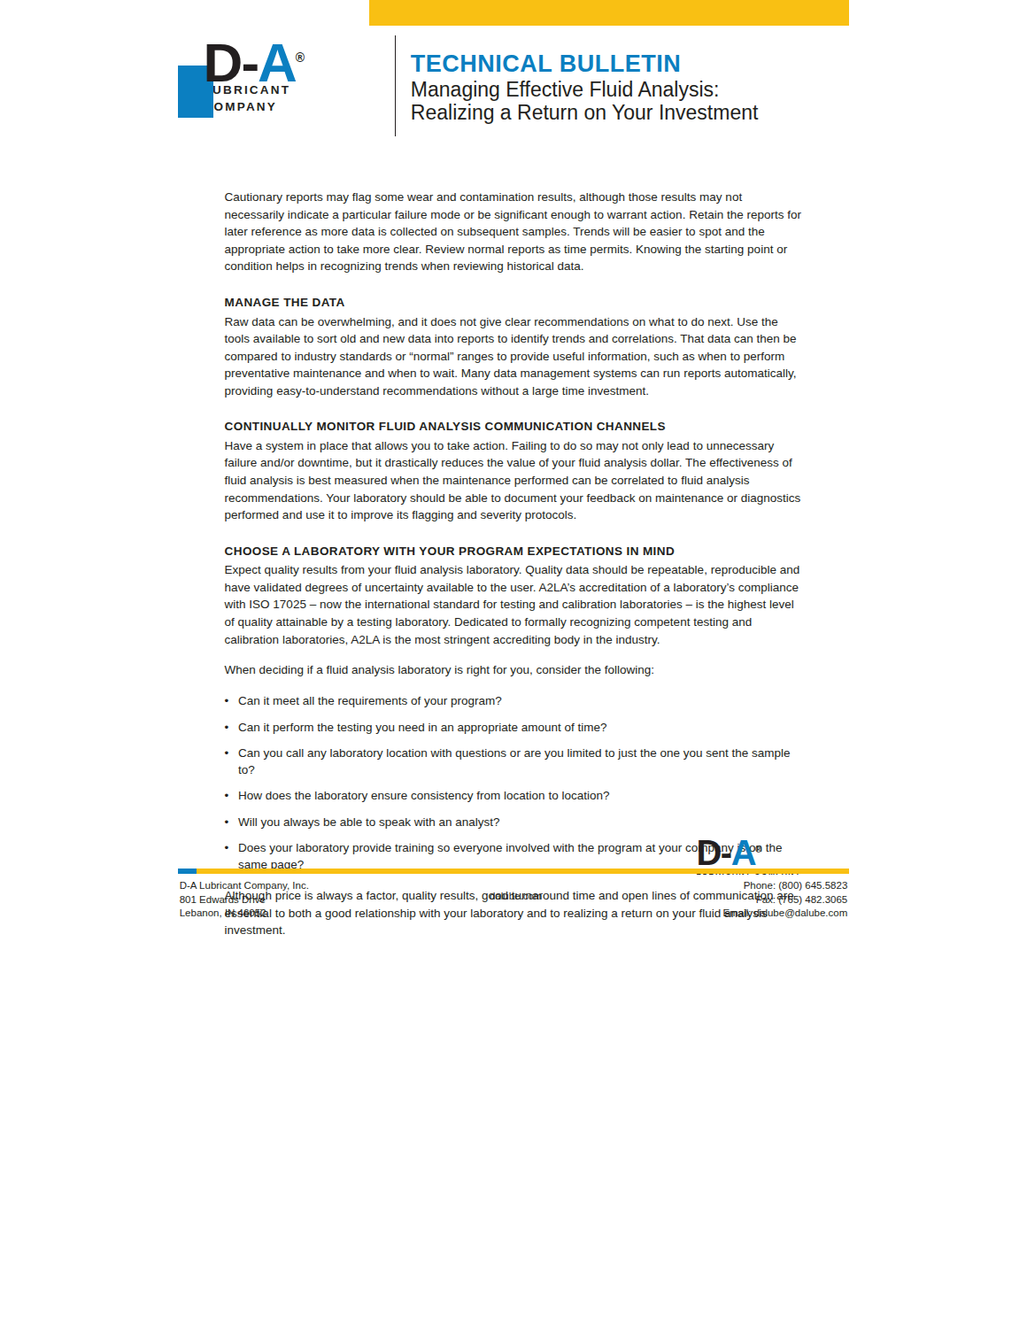D-A®
LUBRICANT COMPANY
TECHNICAL BULLETIN
Managing Effective Fluid Analysis:
Realizing a Return on Your Investment
Cautionary reports may flag some wear and contamination results, although those results may not necessarily indicate a particular failure mode or be significant enough to warrant action. Retain the reports for later reference as more data is collected on subsequent samples. Trends will be easier to spot and the appropriate action to take more clear. Review normal reports as time permits. Knowing the starting point or condition helps in recognizing trends when reviewing historical data.
Manage the Data
Raw data can be overwhelming, and it does not give clear recommendations on what to do next. Use the tools available to sort old and new data into reports to identify trends and correlations. That data can then be compared to industry standards or “normal” ranges to provide useful information, such as when to perform preventative maintenance and when to wait. Many data management systems can run reports automatically, providing easy-to-understand recommendations without a large time investment.
Continually Monitor Fluid Analysis Communication Channels
Have a system in place that allows you to take action. Failing to do so may not only lead to unnecessary failure and/or downtime, but it drastically reduces the value of your fluid analysis dollar. The effectiveness of fluid analysis is best measured when the maintenance performed can be correlated to fluid analysis recommendations. Your laboratory should be able to document your feedback on maintenance or diagnostics performed and use it to improve its flagging and severity protocols.
Choose a Laboratory with Your Program Expectations in Mind
Expect quality results from your fluid analysis laboratory. Quality data should be repeatable, reproducible and have validated degrees of uncertainty available to the user. A2LA’s accreditation of a laboratory’s compliance with ISO 17025 – now the international standard for testing and calibration laboratories – is the highest level of quality attainable by a testing laboratory. Dedicated to formally recognizing competent testing and calibration laboratories, A2LA is the most stringent accrediting body in the industry.
When deciding if a fluid analysis laboratory is right for you, consider the following:
Can it meet all the requirements of your program?
Can it perform the testing you need in an appropriate amount of time?
Can you call any laboratory location with questions or are you limited to just the one you sent the sample to?
How does the laboratory ensure consistency from location to location?
Will you always be able to speak with an analyst?
Does your laboratory provide training so everyone involved with the program at your company is on the same page?
Although price is always a factor, quality results, good turnaround time and open lines of communication are essential to both a good relationship with your laboratory and to realizing a return on your fluid analysis investment.
D-A®
LUBRICANT COMPANY
D-A Lubricant Company, Inc.
801 Edwards Drive
Lebanon, IN 46052
dalube.com
Phone: (800) 645.5823
Fax: (765) 482.3065
Email: dalube@dalube.com